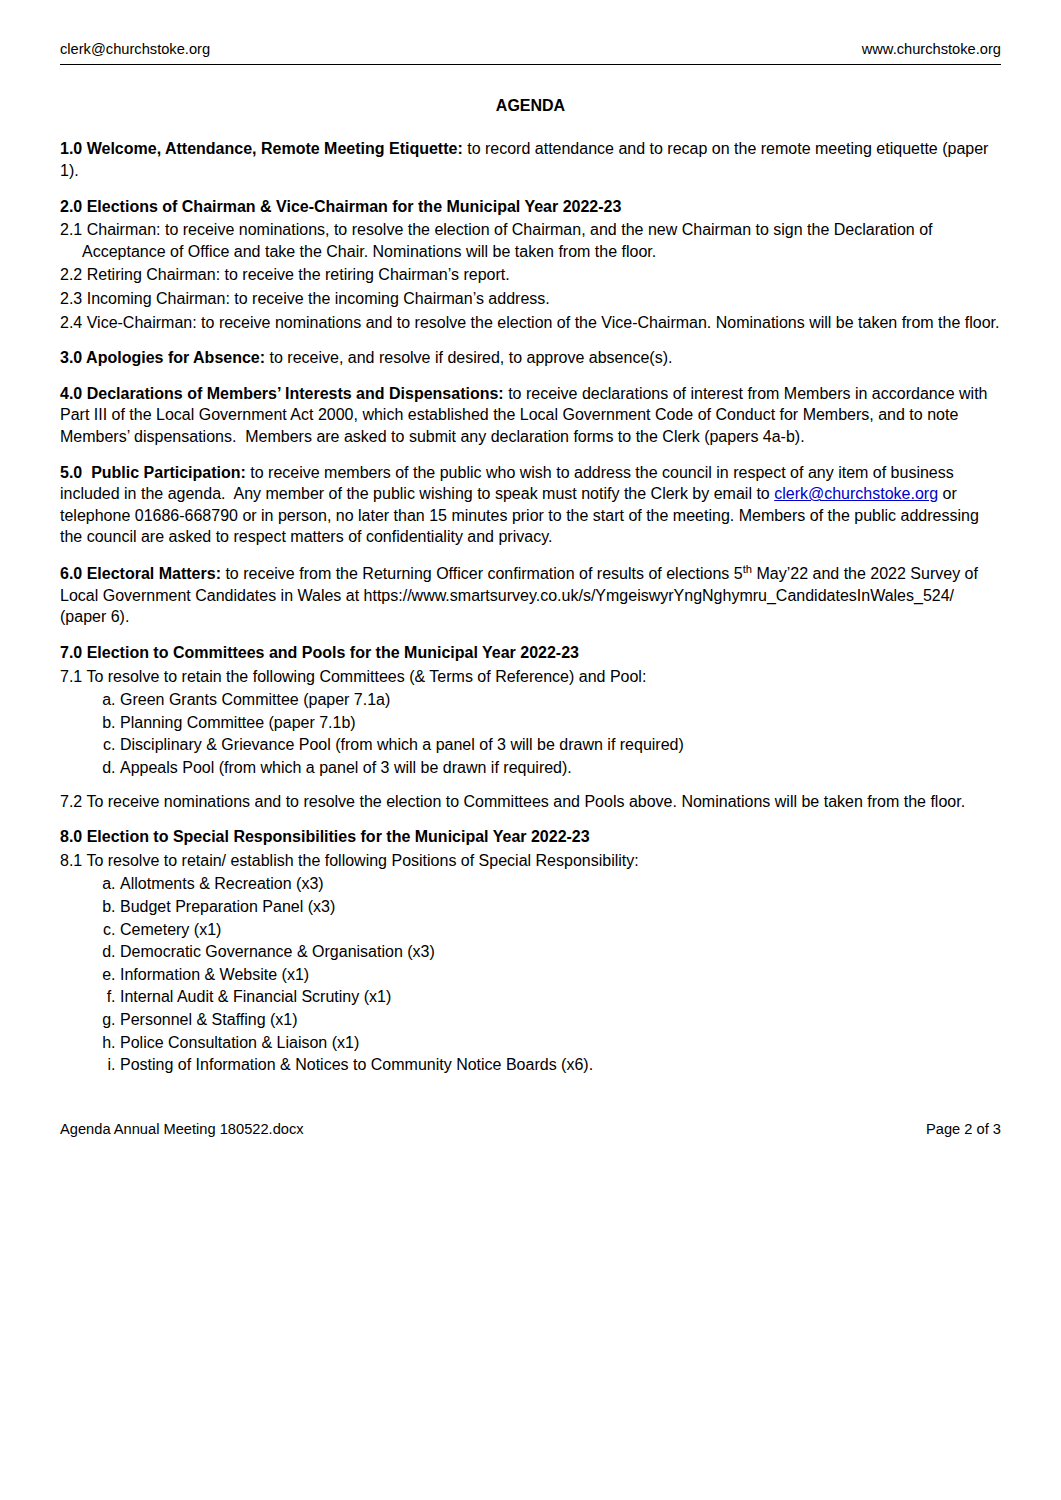clerk@churchstoke.org www.churchstoke.org
AGENDA
1.0 Welcome, Attendance, Remote Meeting Etiquette: to record attendance and to recap on the remote meeting etiquette (paper 1).
2.0 Elections of Chairman & Vice-Chairman for the Municipal Year 2022-23
2.1 Chairman: to receive nominations, to resolve the election of Chairman, and the new Chairman to sign the Declaration of Acceptance of Office and take the Chair. Nominations will be taken from the floor.
2.2 Retiring Chairman: to receive the retiring Chairman’s report.
2.3 Incoming Chairman: to receive the incoming Chairman’s address.
2.4 Vice-Chairman: to receive nominations and to resolve the election of the Vice-Chairman. Nominations will be taken from the floor.
3.0 Apologies for Absence: to receive, and resolve if desired, to approve absence(s).
4.0 Declarations of Members’ Interests and Dispensations: to receive declarations of interest from Members in accordance with Part III of the Local Government Act 2000, which established the Local Government Code of Conduct for Members, and to note Members’ dispensations. Members are asked to submit any declaration forms to the Clerk (papers 4a-b).
5.0 Public Participation: to receive members of the public who wish to address the council in respect of any item of business included in the agenda. Any member of the public wishing to speak must notify the Clerk by email to clerk@churchstoke.org or telephone 01686-668790 or in person, no later than 15 minutes prior to the start of the meeting. Members of the public addressing the council are asked to respect matters of confidentiality and privacy.
6.0 Electoral Matters: to receive from the Returning Officer confirmation of results of elections 5th May’22 and the 2022 Survey of Local Government Candidates in Wales at https://www.smartsurvey.co.uk/s/YmgeiswyrYngNghymru_CandidatesInWales_524/ (paper 6).
7.0 Election to Committees and Pools for the Municipal Year 2022-23
7.1 To resolve to retain the following Committees (& Terms of Reference) and Pool:
Green Grants Committee (paper 7.1a)
Planning Committee (paper 7.1b)
Disciplinary & Grievance Pool (from which a panel of 3 will be drawn if required)
Appeals Pool (from which a panel of 3 will be drawn if required).
7.2 To receive nominations and to resolve the election to Committees and Pools above. Nominations will be taken from the floor.
8.0 Election to Special Responsibilities for the Municipal Year 2022-23
8.1 To resolve to retain/ establish the following Positions of Special Responsibility:
Allotments & Recreation (x3)
Budget Preparation Panel (x3)
Cemetery (x1)
Democratic Governance & Organisation (x3)
Information & Website (x1)
Internal Audit & Financial Scrutiny (x1)
Personnel & Staffing (x1)
Police Consultation & Liaison (x1)
Posting of Information & Notices to Community Notice Boards (x6).
Agenda Annual Meeting 180522.docx Page 2 of 3